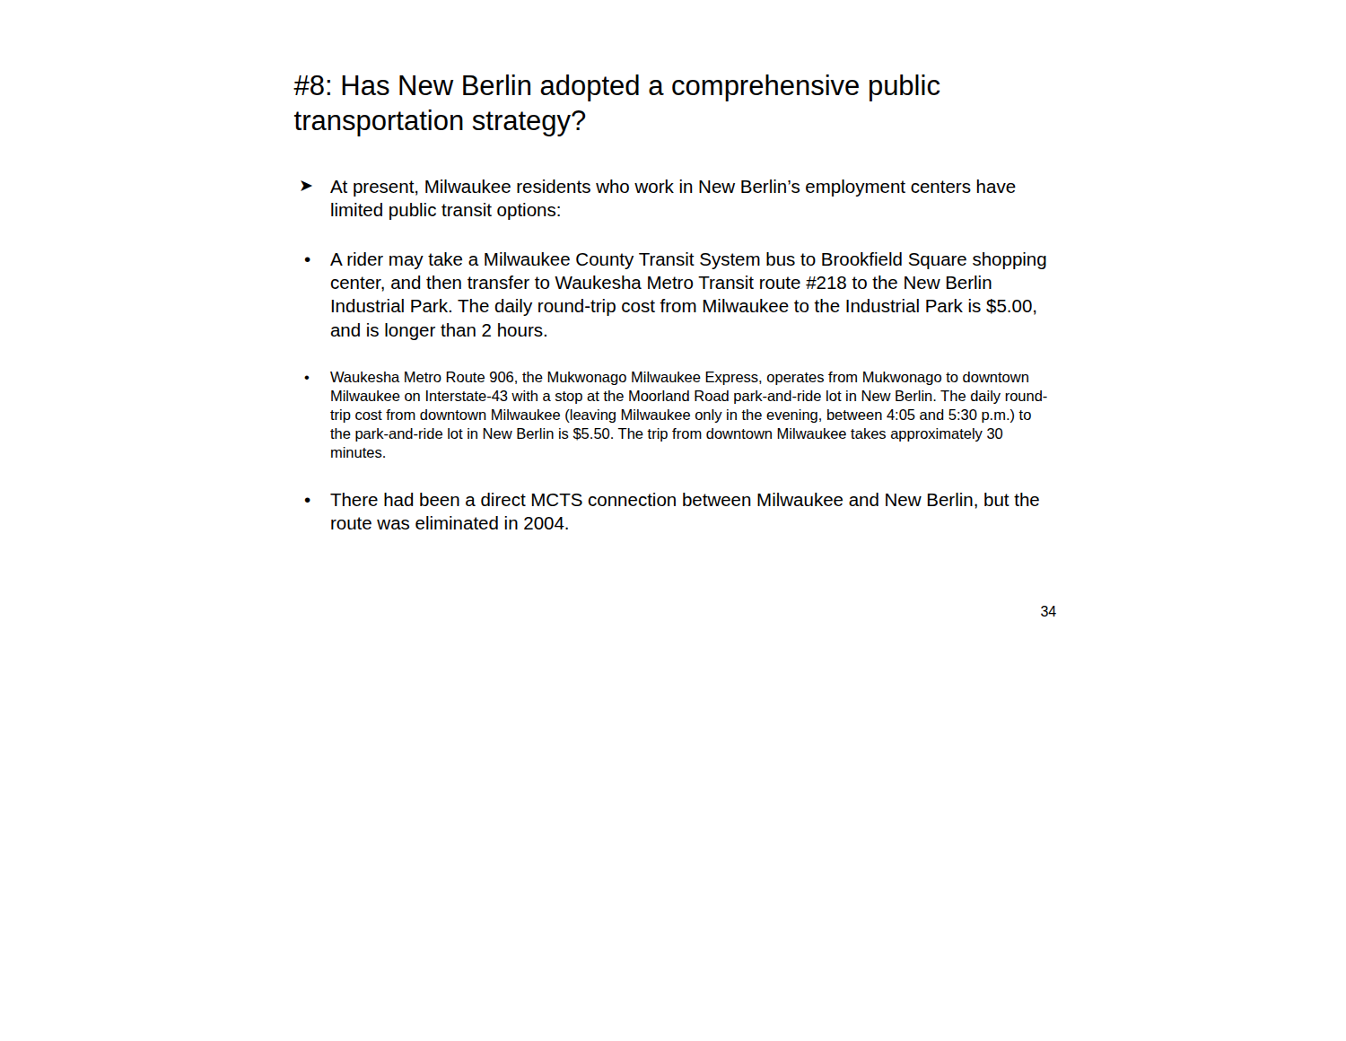#8: Has New Berlin adopted a comprehensive public transportation strategy?
➤ At present, Milwaukee residents who work in New Berlin’s employment centers have limited public transit options:
• A rider may take a Milwaukee County Transit System bus to Brookfield Square shopping center, and then transfer to Waukesha Metro Transit route #218 to the New Berlin Industrial Park. The daily round-trip cost from Milwaukee to the Industrial Park is $5.00, and is longer than 2 hours.
• Waukesha Metro Route 906, the Mukwonago Milwaukee Express, operates from Mukwonago to downtown Milwaukee on Interstate-43 with a stop at the Moorland Road park-and-ride lot in New Berlin. The daily round-trip cost from downtown Milwaukee (leaving Milwaukee only in the evening, between 4:05 and 5:30 p.m.) to the park-and-ride lot in New Berlin is $5.50. The trip from downtown Milwaukee takes approximately 30 minutes.
• There had been a direct MCTS connection between Milwaukee and New Berlin, but the route was eliminated in 2004.
34